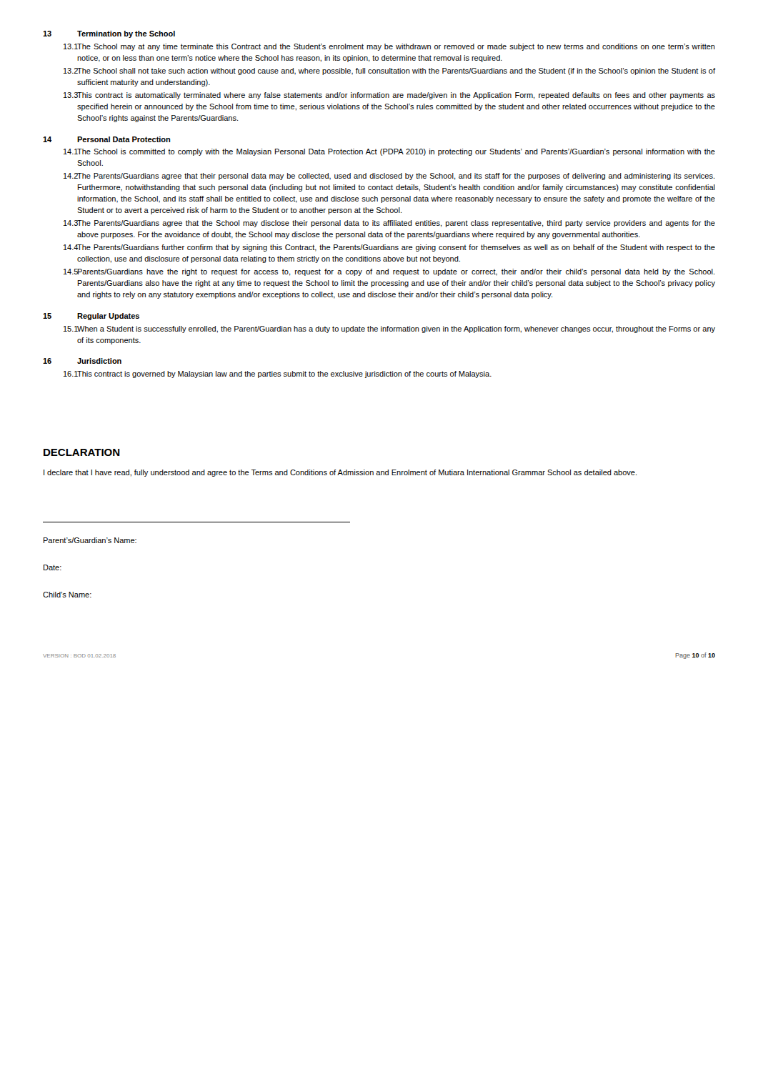13 Termination by the School
13.1 The School may at any time terminate this Contract and the Student’s enrolment may be withdrawn or removed or made subject to new terms and conditions on one term’s written notice, or on less than one term’s notice where the School has reason, in its opinion, to determine that removal is required.
13.2 The School shall not take such action without good cause and, where possible, full consultation with the Parents/Guardians and the Student (if in the School’s opinion the Student is of sufficient maturity and understanding).
13.3 This contract is automatically terminated where any false statements and/or information are made/given in the Application Form, repeated defaults on fees and other payments as specified herein or announced by the School from time to time, serious violations of the School’s rules committed by the student and other related occurrences without prejudice to the School’s rights against the Parents/Guardians.
14 Personal Data Protection
14.1 The School is committed to comply with the Malaysian Personal Data Protection Act (PDPA 2010) in protecting our Students’ and Parents’/Guardian’s personal information with the School.
14.2 The Parents/Guardians agree that their personal data may be collected, used and disclosed by the School, and its staff for the purposes of delivering and administering its services. Furthermore, notwithstanding that such personal data (including but not limited to contact details, Student’s health condition and/or family circumstances) may constitute confidential information, the School, and its staff shall be entitled to collect, use and disclose such personal data where reasonably necessary to ensure the safety and promote the welfare of the Student or to avert a perceived risk of harm to the Student or to another person at the School.
14.3 The Parents/Guardians agree that the School may disclose their personal data to its affiliated entities, parent class representative, third party service providers and agents for the above purposes. For the avoidance of doubt, the School may disclose the personal data of the parents/guardians where required by any governmental authorities.
14.4 The Parents/Guardians further confirm that by signing this Contract, the Parents/Guardians are giving consent for themselves as well as on behalf of the Student with respect to the collection, use and disclosure of personal data relating to them strictly on the conditions above but not beyond.
14.5 Parents/Guardians have the right to request for access to, request for a copy of and request to update or correct, their and/or their child’s personal data held by the School. Parents/Guardians also have the right at any time to request the School to limit the processing and use of their and/or their child’s personal data subject to the School’s privacy policy and rights to rely on any statutory exemptions and/or exceptions to collect, use and disclose their and/or their child’s personal data policy.
15 Regular Updates
15.1 When a Student is successfully enrolled, the Parent/Guardian has a duty to update the information given in the Application form, whenever changes occur, throughout the Forms or any of its components.
16 Jurisdiction
16.1 This contract is governed by Malaysian law and the parties submit to the exclusive jurisdiction of the courts of Malaysia.
DECLARATION
I declare that I have read, fully understood and agree to the Terms and Conditions of Admission and Enrolment of Mutiara International Grammar School as detailed above.
Parent’s/Guardian’s Name:
Date:
Child’s Name:
VERSION : BOD 01.02.2018
Page 10 of 10